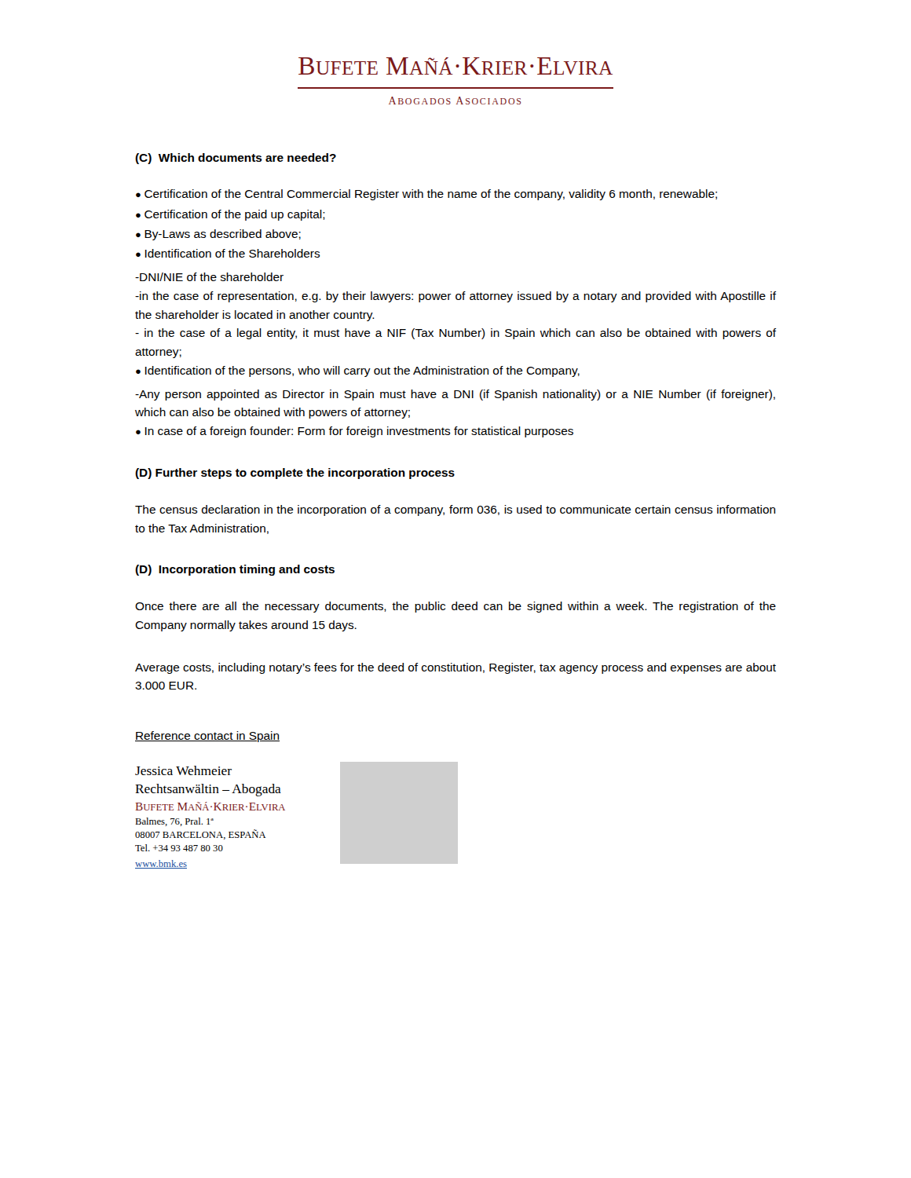BUFETE MAÑÁ·KRIER·ELVIRA
ABOGADOS ASOCIADOS
(C) Which documents are needed?
Certification of the Central Commercial Register with the name of the company, validity 6 month, renewable;
Certification of the paid up capital;
By-Laws as described above;
Identification of the Shareholders
-DNI/NIE of the shareholder
-in the case of representation, e.g. by their lawyers: power of attorney issued by a notary and provided with Apostille if the shareholder is located in another country.
- in the case of a legal entity, it must have a NIF (Tax Number) in Spain which can also be obtained with powers of attorney;
Identification of the persons, who will carry out the Administration of the Company,
-Any person appointed as Director in Spain must have a DNI (if Spanish nationality) or a NIE Number (if foreigner), which can also be obtained with powers of attorney;
In case of a foreign founder: Form for foreign investments for statistical purposes
(D) Further steps to complete the incorporation process
The census declaration in the incorporation of a company, form 036, is used to communicate certain census information to the Tax Administration,
(D) Incorporation timing and costs
Once there are all the necessary documents, the public deed can be signed within a week. The registration of the Company normally takes around 15 days.
Average costs, including notary’s fees for the deed of constitution, Register, tax agency process and expenses are about 3.000 EUR.
Reference contact in Spain
Jessica Wehmeier
Rechtsanwältin – Abogada
BUFETE MAÑÁ·KRIER·ELVIRA
Balmes, 76, Pral. 1ª
08007 BARCELONA, ESPAÑA
Tel. +34 93 487 80 30
www.bmk.es